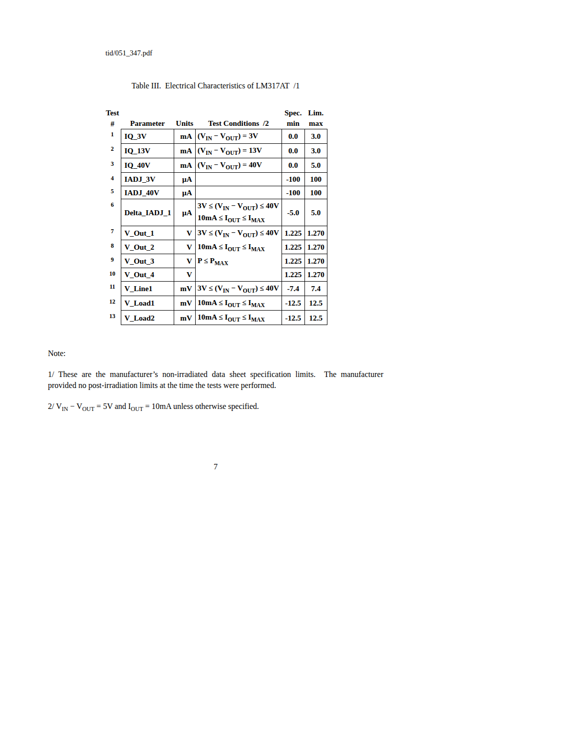tid/051_347.pdf
Table III. Electrical Characteristics of LM317AT /1
| Test | | | | Spec. | Lim. |
| --- | --- | --- | --- | --- | --- |
| # | Parameter | Units | Test Conditions /2 | min | max |
| 1 | IQ_3V | mA | (V IN − V OUT ) = 3V | 0.0 | 3.0 |
| 2 | IQ_13V | mA | (V IN − V OUT ) = 13V | 0.0 | 3.0 |
| 3 | IQ_40V | mA | (V IN − V OUT ) = 40V | 0.0 | 5.0 |
| 4 | IADJ_3V | μA | | -100 | 100 |
| 5 | IADJ_40V | μA | | -100 | 100 |
| 6 | Delta_IADJ_1 | μA | 3V ≤ (V IN − V OUT ) ≤ 40V 10mA ≤ I OUT ≤ I MAX | -5.0 | 5.0 |
| 7 | V_Out_1 | V | 3V ≤ (V IN − V OUT ) ≤ 40V | 1.225 | 1.270 |
| 8 | V_Out_2 | V | 10mA ≤ I OUT ≤ I MAX | 1.225 | 1.270 |
| 9 | V_Out_3 | V | P ≤ P MAX | 1.225 | 1.270 |
| 10 | V_Out_4 | V | | 1.225 | 1.270 |
| 11 | V_Line1 | mV | 3V ≤ (V IN − V OUT ) ≤ 40V | -7.4 | 7.4 |
| 12 | V_Load1 | mV | 10mA ≤ I OUT ≤ I MAX | -12.5 | 12.5 |
| 13 | V_Load2 | mV | 10mA ≤ I OUT ≤ I MAX | -12.5 | 12.5 |
Note:
1/ These are the manufacturer’s non-irradiated data sheet specification limits. The manufacturer provided no post-irradiation limits at the time the tests were performed.
2/ VIN − VOUT = 5V and IOUT = 10mA unless otherwise specified.
7